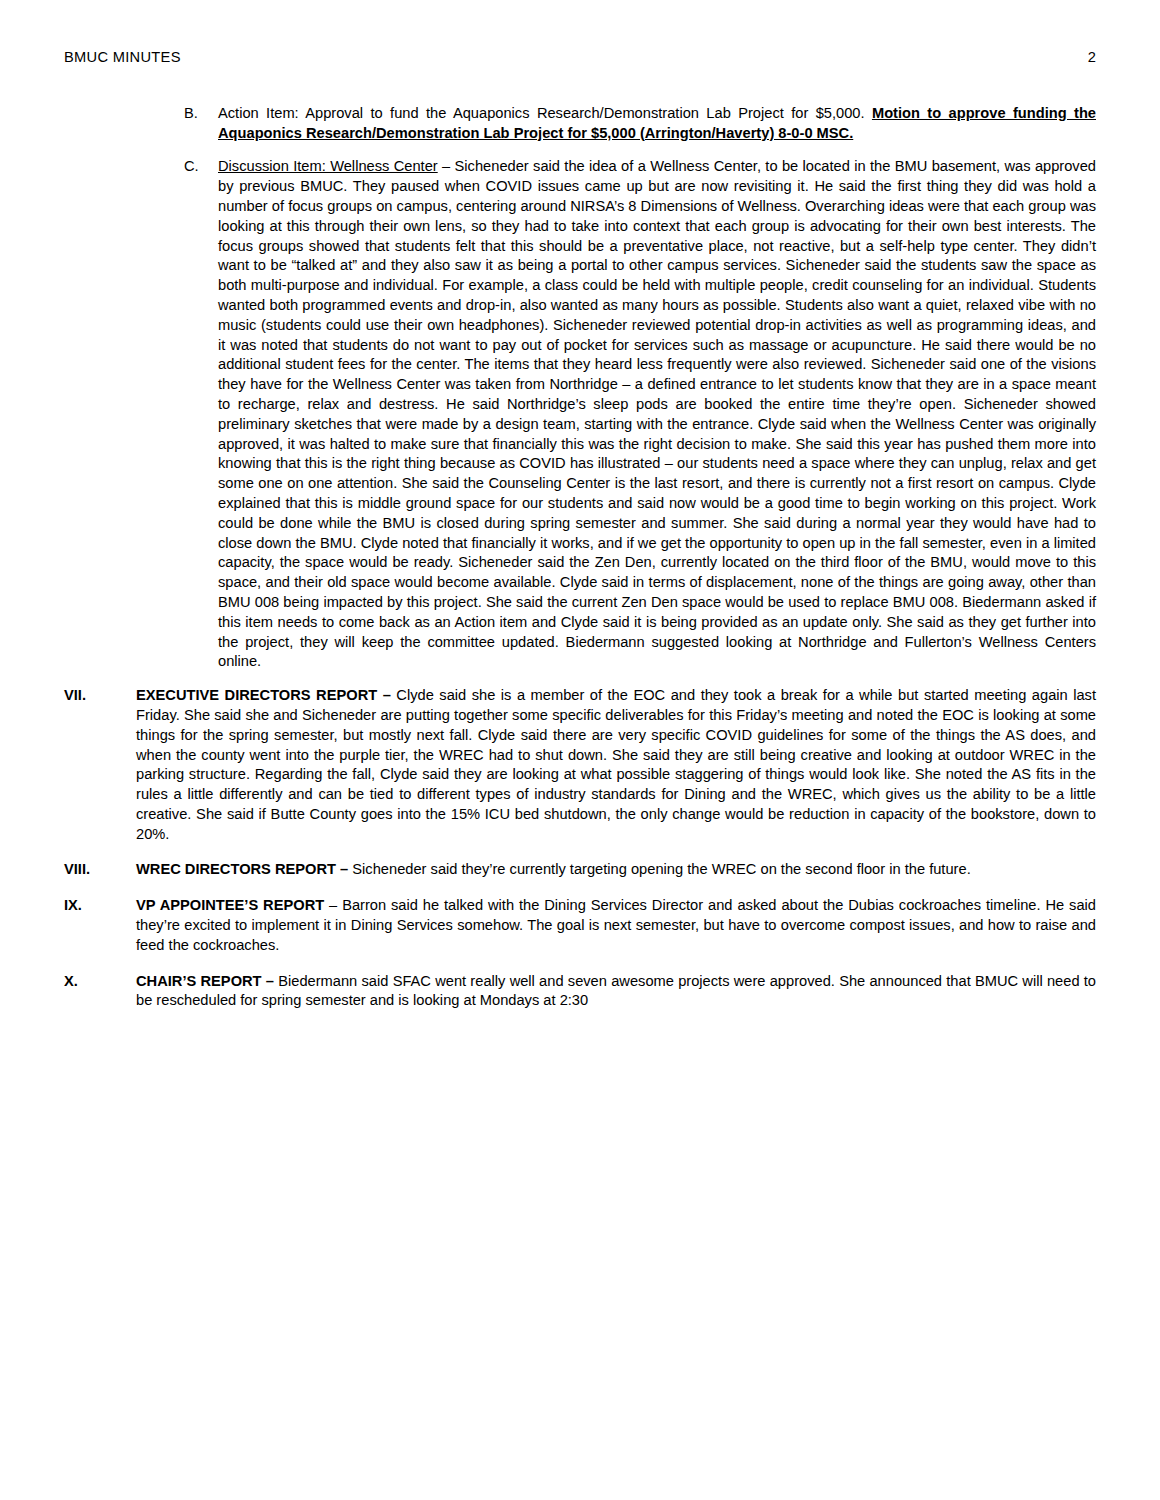BMUC MINUTES 2
B.
Action Item: Approval to fund the Aquaponics Research/Demonstration Lab Project for $5,000. Motion to approve funding the Aquaponics Research/Demonstration Lab Project for $5,000 (Arrington/Haverty) 8-0-0 MSC.
C.
Discussion Item: Wellness Center – Sicheneder said the idea of a Wellness Center, to be located in the BMU basement, was approved by previous BMUC. They paused when COVID issues came up but are now revisiting it. He said the first thing they did was hold a number of focus groups on campus, centering around NIRSA’s 8 Dimensions of Wellness. Overarching ideas were that each group was looking at this through their own lens, so they had to take into context that each group is advocating for their own best interests. The focus groups showed that students felt that this should be a preventative place, not reactive, but a self-help type center. They didn’t want to be “talked at” and they also saw it as being a portal to other campus services. Sicheneder said the students saw the space as both multi-purpose and individual. For example, a class could be held with multiple people, credit counseling for an individual. Students wanted both programmed events and drop-in, also wanted as many hours as possible. Students also want a quiet, relaxed vibe with no music (students could use their own headphones). Sicheneder reviewed potential drop-in activities as well as programming ideas, and it was noted that students do not want to pay out of pocket for services such as massage or acupuncture. He said there would be no additional student fees for the center. The items that they heard less frequently were also reviewed. Sicheneder said one of the visions they have for the Wellness Center was taken from Northridge – a defined entrance to let students know that they are in a space meant to recharge, relax and destress. He said Northridge’s sleep pods are booked the entire time they’re open. Sicheneder showed preliminary sketches that were made by a design team, starting with the entrance. Clyde said when the Wellness Center was originally approved, it was halted to make sure that financially this was the right decision to make. She said this year has pushed them more into knowing that this is the right thing because as COVID has illustrated – our students need a space where they can unplug, relax and get some one on one attention. She said the Counseling Center is the last resort, and there is currently not a first resort on campus. Clyde explained that this is middle ground space for our students and said now would be a good time to begin working on this project. Work could be done while the BMU is closed during spring semester and summer. She said during a normal year they would have had to close down the BMU. Clyde noted that financially it works, and if we get the opportunity to open up in the fall semester, even in a limited capacity, the space would be ready. Sicheneder said the Zen Den, currently located on the third floor of the BMU, would move to this space, and their old space would become available. Clyde said in terms of displacement, none of the things are going away, other than BMU 008 being impacted by this project. She said the current Zen Den space would be used to replace BMU 008. Biedermann asked if this item needs to come back as an Action item and Clyde said it is being provided as an update only. She said as they get further into the project, they will keep the committee updated. Biedermann suggested looking at Northridge and Fullerton’s Wellness Centers online.
VII.
EXECUTIVE DIRECTORS REPORT – Clyde said she is a member of the EOC and they took a break for a while but started meeting again last Friday. She said she and Sicheneder are putting together some specific deliverables for this Friday’s meeting and noted the EOC is looking at some things for the spring semester, but mostly next fall. Clyde said there are very specific COVID guidelines for some of the things the AS does, and when the county went into the purple tier, the WREC had to shut down. She said they are still being creative and looking at outdoor WREC in the parking structure. Regarding the fall, Clyde said they are looking at what possible staggering of things would look like. She noted the AS fits in the rules a little differently and can be tied to different types of industry standards for Dining and the WREC, which gives us the ability to be a little creative. She said if Butte County goes into the 15% ICU bed shutdown, the only change would be reduction in capacity of the bookstore, down to 20%.
VIII.
WREC DIRECTORS REPORT – Sicheneder said they’re currently targeting opening the WREC on the second floor in the future.
IX.
VP APPOINTEE’S REPORT – Barron said he talked with the Dining Services Director and asked about the Dubias cockroaches timeline. He said they’re excited to implement it in Dining Services somehow. The goal is next semester, but have to overcome compost issues, and how to raise and feed the cockroaches.
X.
CHAIR’S REPORT – Biedermann said SFAC went really well and seven awesome projects were approved. She announced that BMUC will need to be rescheduled for spring semester and is looking at Mondays at 2:30